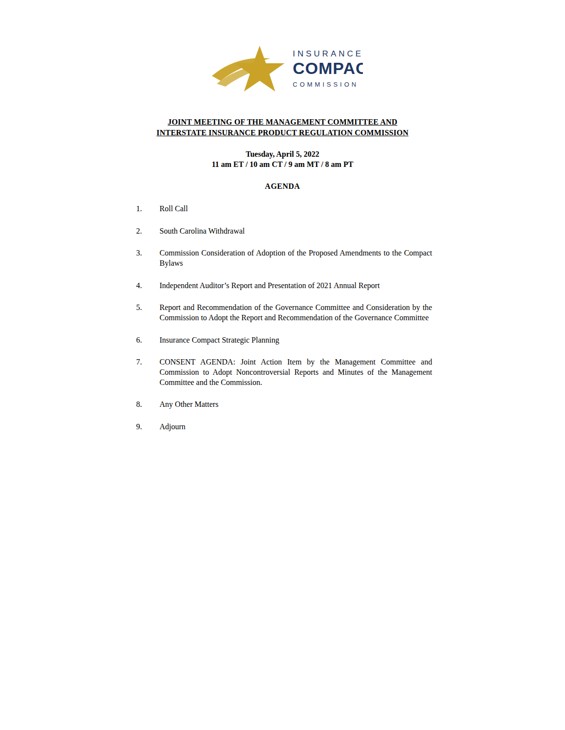Insurance Compact Commission INSURANCE COMPACT COMMISSION
JOINT MEETING OF THE MANAGEMENT COMMITTEE AND
INTERSTATE INSURANCE PRODUCT REGULATION COMMISSION
Tuesday, April 5, 2022
11 am ET / 10 am CT / 9 am MT / 8 am PT
AGENDA
1. Roll Call
2. South Carolina Withdrawal
3. Commission Consideration of Adoption of the Proposed Amendments to the Compact Bylaws
4. Independent Auditor’s Report and Presentation of 2021 Annual Report
5. Report and Recommendation of the Governance Committee and Consideration by the Commission to Adopt the Report and Recommendation of the Governance Committee
6. Insurance Compact Strategic Planning
7. CONSENT AGENDA: Joint Action Item by the Management Committee and Commission to Adopt Noncontroversial Reports and Minutes of the Management Committee and the Commission.
8. Any Other Matters
9. Adjourn